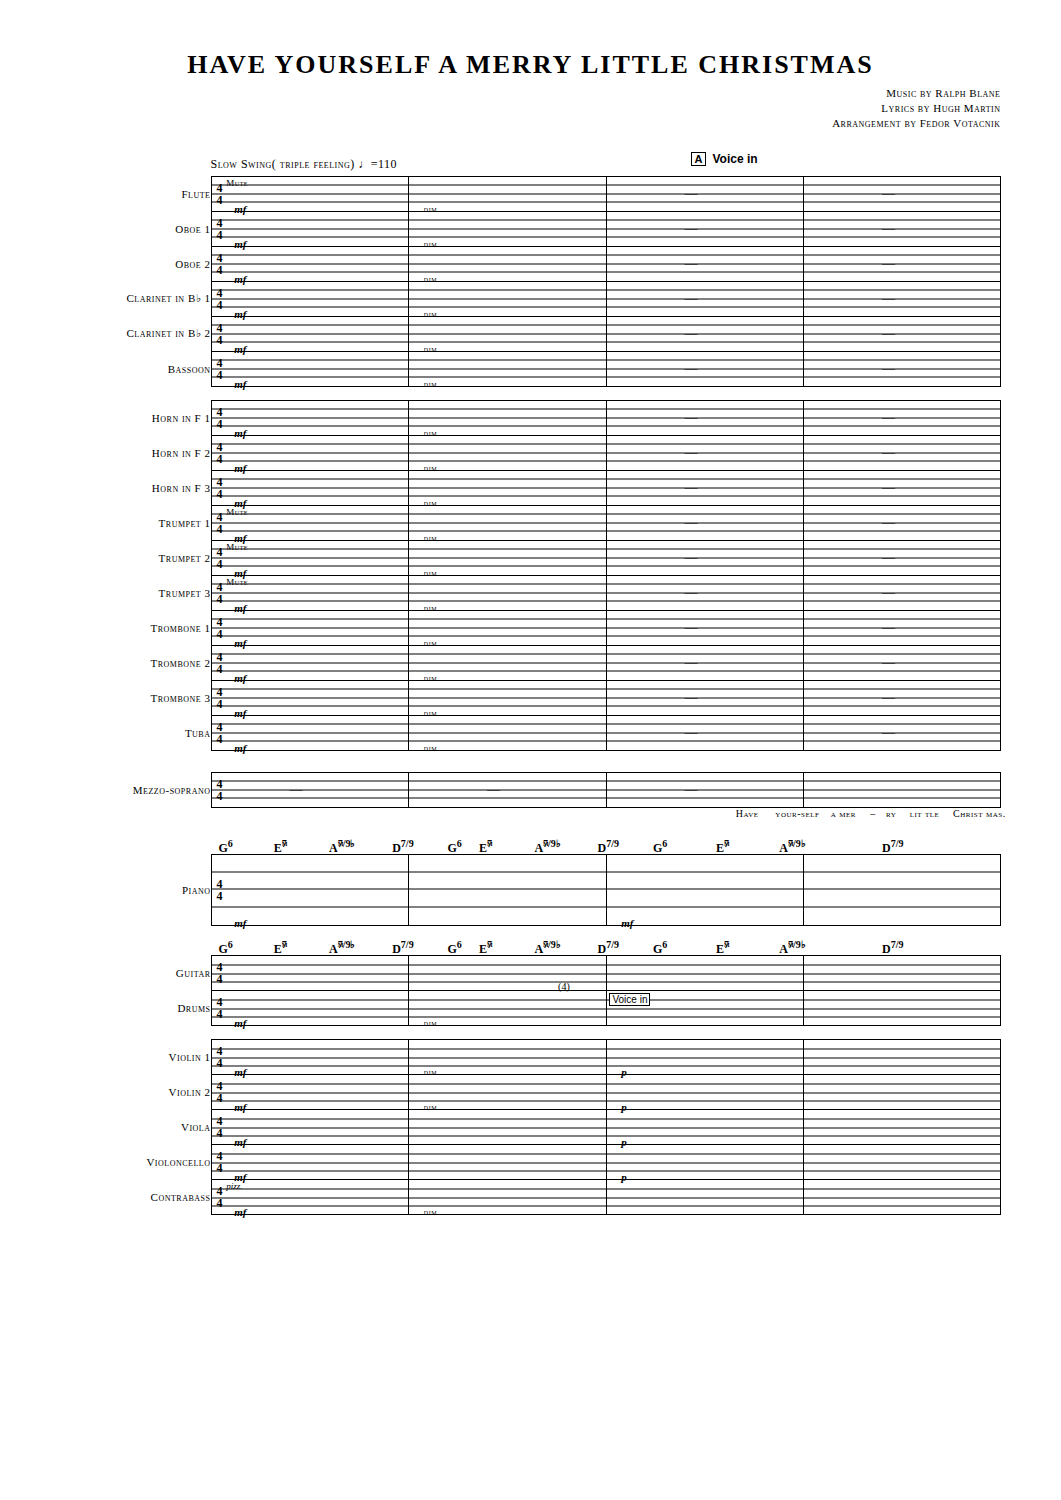Have Yourself a Merry Little Christmas
Music by Ralph Blane
Lyrics by Hugh Martin
Arrangement by Fedor Votacnik
Slow Swing( triple feeling) ♩=110
AVoice in
| Flute | 4 4 Mute mf dim. ― ― |
| Oboe 1 | 4 4 mf dim. ― ― |
| Oboe 2 | 4 4 mf dim. ― ― |
| Clarinet in B♭ 1 | 4 4 mf dim. ― ― |
| Clarinet in B♭ 2 | 4 4 mf dim. ― ― |
| Bassoon | 4 4 mf dim. ― ― |
| Horn in F 1 | 4 4 mf dim. ― ― |
| Horn in F 2 | 4 4 mf dim. ― ― |
| Horn in F 3 | 4 4 mf dim. ― ― |
| Trumpet 1 | 4 4 Mute mf dim. ― ― |
| Trumpet 2 | 4 4 Mute mf dim. ― ― |
| Trumpet 3 | 4 4 Mute mf dim. ― ― |
| Trombone 1 | 4 4 mf dim. ― ― |
| Trombone 2 | 4 4 mf dim. ― ― |
| Trombone 3 | 4 4 mf dim. ― ― |
| Tuba | 4 4 mf dim. ― ― |
| Mezzo-soprano | 4 4 ― ― ― |
| | Have your-self a mer – ry lit tle Christ mas. |
| | G 6 E m 7 A m 7/9♭ D 7/9 G 6 E m 7 A m 7/9♭ D 7/9 G 6 E m 7 A m 7/9♭ D 7/9 |
| Piano | 4 4 mf mf |
| | G 6 E m 7 A m 7/9♭ D 7/9 G 6 E m 7 A m 7/9♭ D 7/9 G 6 E m 7 A m 7/9♭ D 7/9 |
| Guitar | 4 4 (4) |
| Drums | 4 4 Voice in mf dim. |
| Violin 1 | 4 4 mf dim. p |
| Violin 2 | 4 4 mf dim. p |
| Viola | 4 4 mf p |
| Violoncello | 4 4 mf p |
| Contrabass | 4 4 pizz. mf dim. |